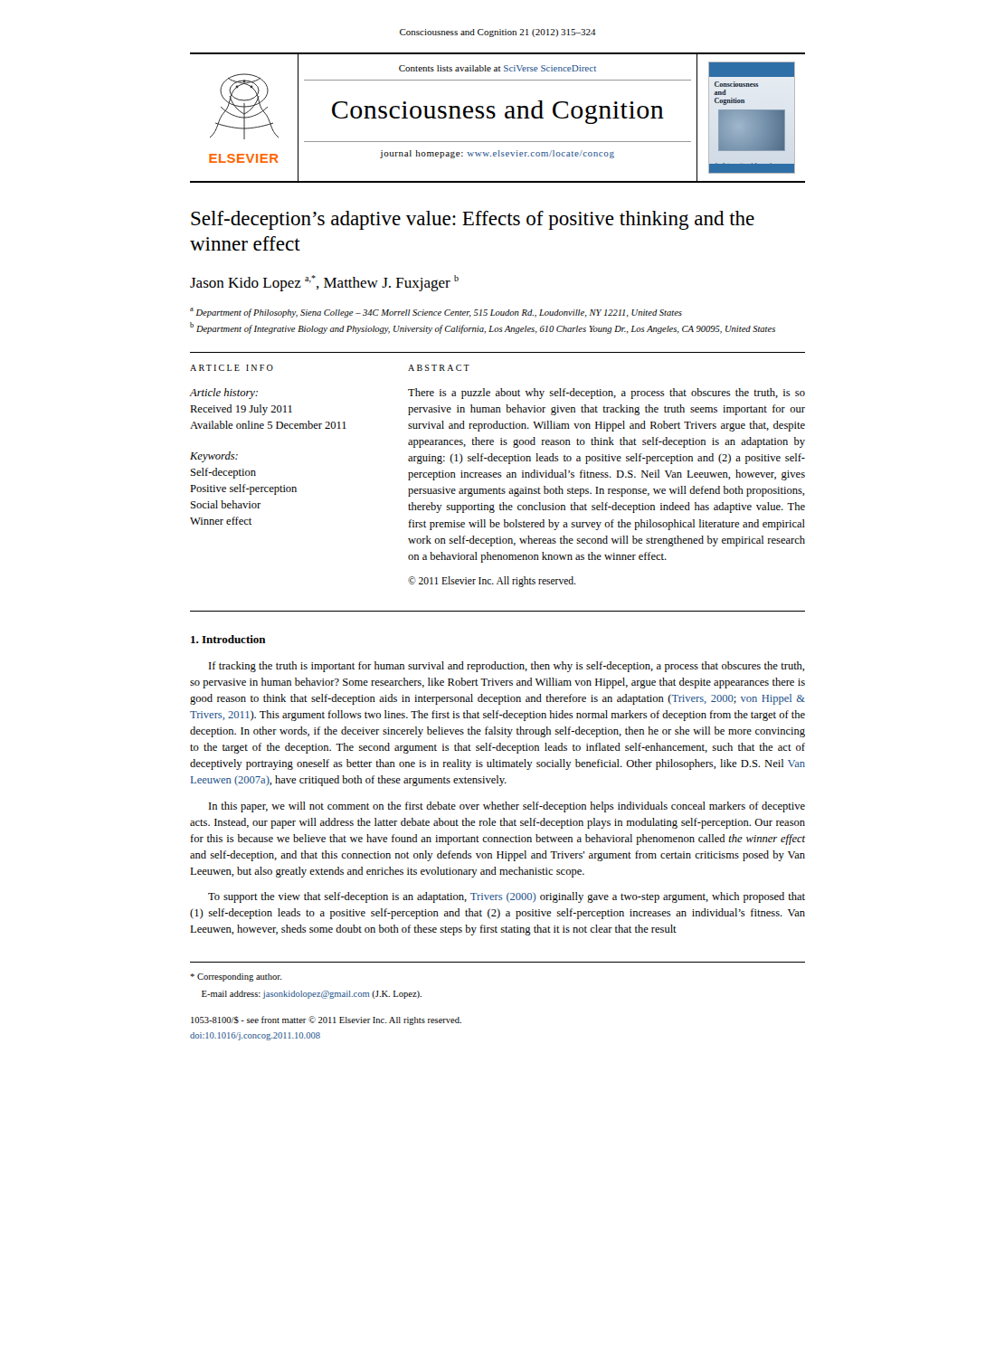Consciousness and Cognition 21 (2012) 315–324
ELSEVIER
Contents lists available at SciVerse ScienceDirect
Consciousness and Cognition
journal homepage: www.elsevier.com/locate/concog
Consciousness
and
Cognition
An International Journal
Self-deception’s adaptive value: Effects of positive thinking and the winner effect
Jason Kido Lopez a,*, Matthew J. Fuxjager b
a Department of Philosophy, Siena College – 34C Morrell Science Center, 515 Loudon Rd., Loudonville, NY 12211, United States
b Department of Integrative Biology and Physiology, University of California, Los Angeles, 610 Charles Young Dr., Los Angeles, CA 90095, United States
Article info
Article history:
Received 19 July 2011
Available online 5 December 2011
Keywords:
Self-deception
Positive self-perception
Social behavior
Winner effect
Abstract
There is a puzzle about why self-deception, a process that obscures the truth, is so pervasive in human behavior given that tracking the truth seems important for our survival and reproduction. William von Hippel and Robert Trivers argue that, despite appearances, there is good reason to think that self-deception is an adaptation by arguing: (1) self-deception leads to a positive self-perception and (2) a positive self-perception increases an individual’s fitness. D.S. Neil Van Leeuwen, however, gives persuasive arguments against both steps. In response, we will defend both propositions, thereby supporting the conclusion that self-deception indeed has adaptive value. The first premise will be bolstered by a survey of the philosophical literature and empirical work on self-deception, whereas the second will be strengthened by empirical research on a behavioral phenomenon known as the winner effect.
© 2011 Elsevier Inc. All rights reserved.
1. Introduction
If tracking the truth is important for human survival and reproduction, then why is self-deception, a process that obscures the truth, so pervasive in human behavior? Some researchers, like Robert Trivers and William von Hippel, argue that despite appearances there is good reason to think that self-deception aids in interpersonal deception and therefore is an adaptation (Trivers, 2000; von Hippel & Trivers, 2011). This argument follows two lines. The first is that self-deception hides normal markers of deception from the target of the deception. In other words, if the deceiver sincerely believes the falsity through self-deception, then he or she will be more convincing to the target of the deception. The second argument is that self-deception leads to inflated self-enhancement, such that the act of deceptively portraying oneself as better than one is in reality is ultimately socially beneficial. Other philosophers, like D.S. Neil Van Leeuwen (2007a), have critiqued both of these arguments extensively.
In this paper, we will not comment on the first debate over whether self-deception helps individuals conceal markers of deceptive acts. Instead, our paper will address the latter debate about the role that self-deception plays in modulating self-perception. Our reason for this is because we believe that we have found an important connection between a behavioral phenomenon called the winner effect and self-deception, and that this connection not only defends von Hippel and Trivers' argument from certain criticisms posed by Van Leeuwen, but also greatly extends and enriches its evolutionary and mechanistic scope.
To support the view that self-deception is an adaptation, Trivers (2000) originally gave a two-step argument, which proposed that (1) self-deception leads to a positive self-perception and that (2) a positive self-perception increases an individual’s fitness. Van Leeuwen, however, sheds some doubt on both of these steps by first stating that it is not clear that the result
* Corresponding author.
E-mail address: jasonkidolopez@gmail.com (J.K. Lopez).
1053-8100/$ - see front matter © 2011 Elsevier Inc. All rights reserved.
doi:10.1016/j.concog.2011.10.008